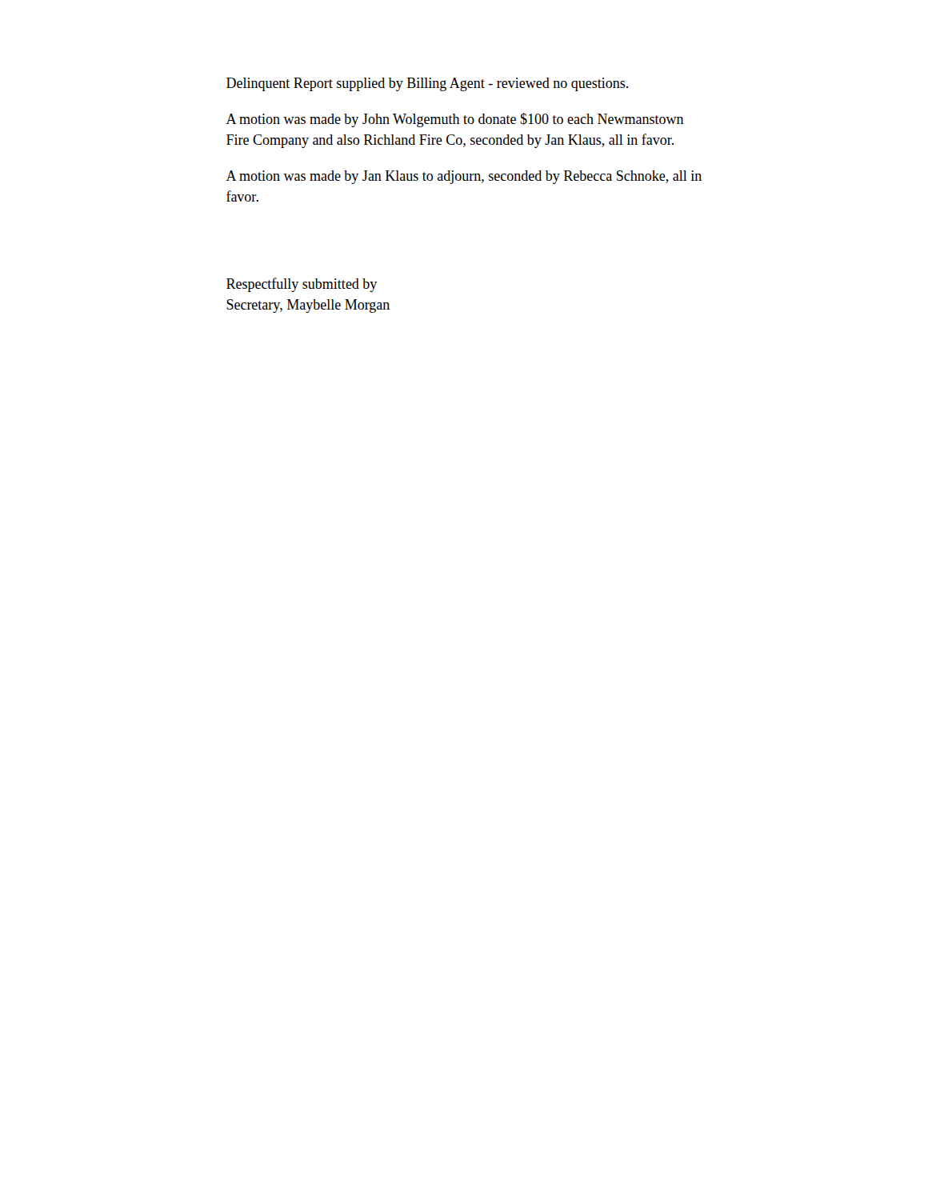Delinquent Report supplied by Billing Agent - reviewed no questions.
A motion was made by John Wolgemuth to donate $100 to each Newmanstown Fire Company and also Richland Fire Co, seconded by Jan Klaus, all in favor.
A motion was made by Jan Klaus to adjourn, seconded by Rebecca Schnoke, all in favor.
Respectfully submitted by
Secretary, Maybelle Morgan